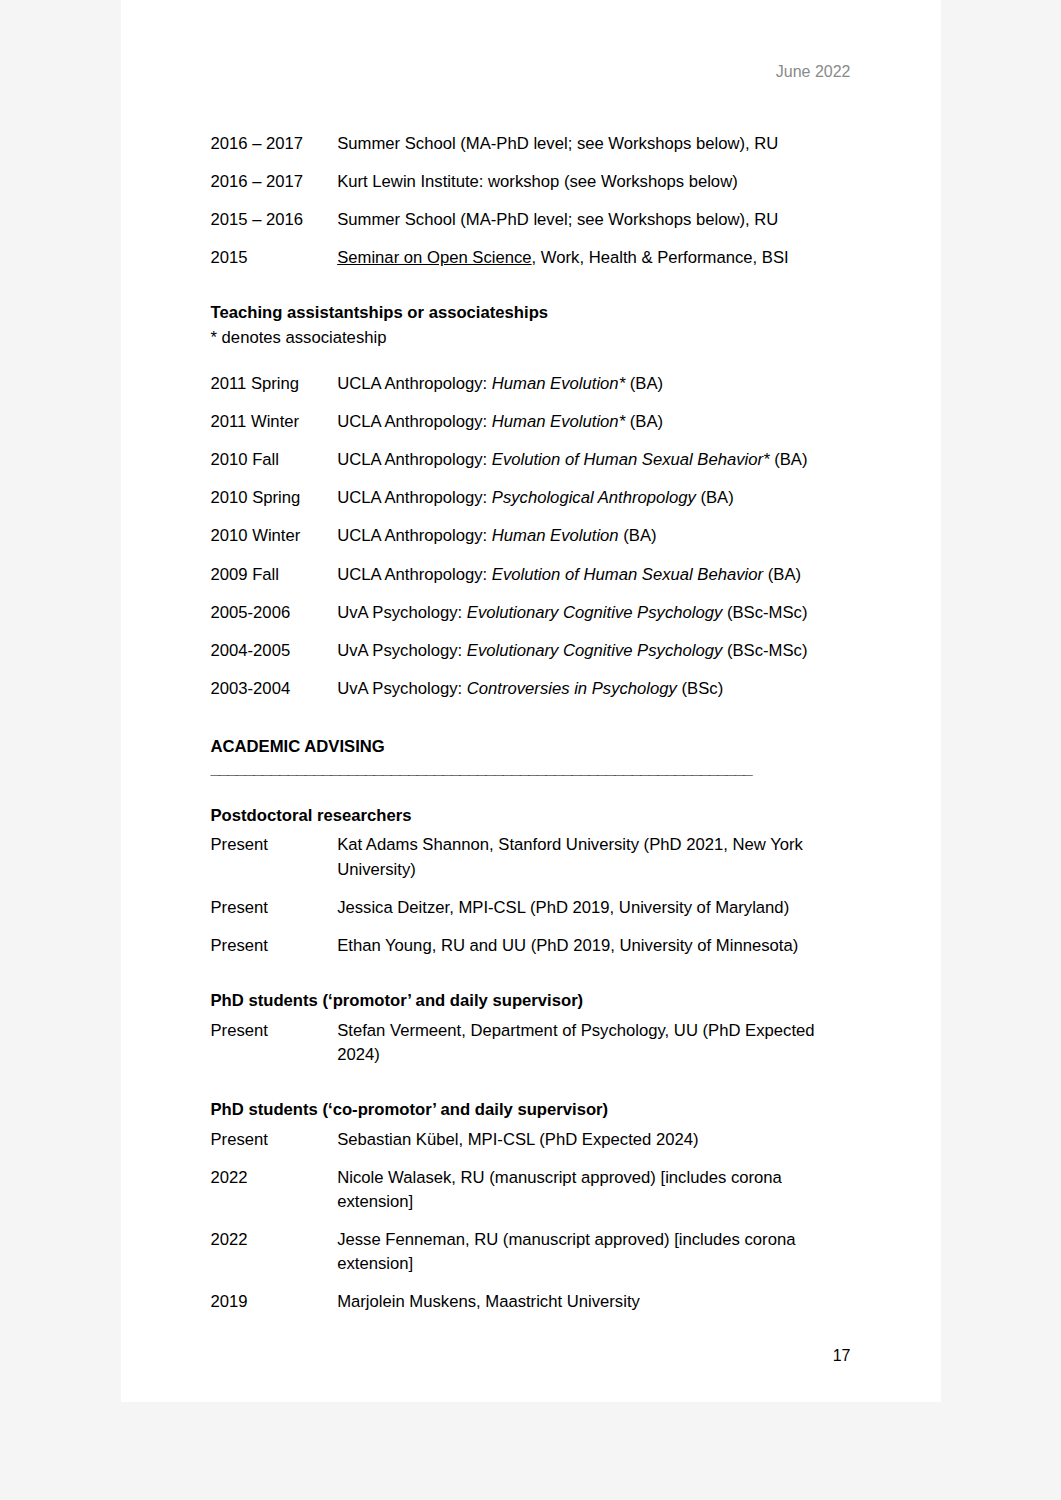June 2022
| 2016 – 2017 | Summer School (MA-PhD level; see Workshops below), RU |
| 2016 – 2017 | Kurt Lewin Institute: workshop (see Workshops below) |
| 2015 – 2016 | Summer School (MA-PhD level; see Workshops below), RU |
| 2015 | Seminar on Open Science , Work, Health & Performance, BSI |
Teaching assistantships or associateships
* denotes associateship
| 2011 Spring | UCLA Anthropology: Human Evolution* (BA) |
| 2011 Winter | UCLA Anthropology: Human Evolution* (BA) |
| 2010 Fall | UCLA Anthropology: Evolution of Human Sexual Behavior* (BA) |
| 2010 Spring | UCLA Anthropology: Psychological Anthropology (BA) |
| 2010 Winter | UCLA Anthropology: Human Evolution (BA) |
| 2009 Fall | UCLA Anthropology: Evolution of Human Sexual Behavior (BA) |
| 2005-2006 | UvA Psychology: Evolutionary Cognitive Psychology (BSc-MSc) |
| 2004-2005 | UvA Psychology: Evolutionary Cognitive Psychology (BSc-MSc) |
| 2003-2004 | UvA Psychology: Controversies in Psychology (BSc) |
ACADEMIC ADVISING _______________________________________________________________
Postdoctoral researchers
| Present | Kat Adams Shannon, Stanford University (PhD 2021, New York University) |
| Present | Jessica Deitzer, MPI-CSL (PhD 2019, University of Maryland) |
| Present | Ethan Young, RU and UU (PhD 2019, University of Minnesota) |
PhD students (‘promotor’ and daily supervisor)
| Present | Stefan Vermeent, Department of Psychology, UU (PhD Expected 2024) |
PhD students (‘co-promotor’ and daily supervisor)
| Present | Sebastian Kübel, MPI-CSL (PhD Expected 2024) |
| 2022 | Nicole Walasek, RU (manuscript approved) [includes corona extension] |
| 2022 | Jesse Fenneman, RU (manuscript approved) [includes corona extension] |
| 2019 | Marjolein Muskens, Maastricht University |
17